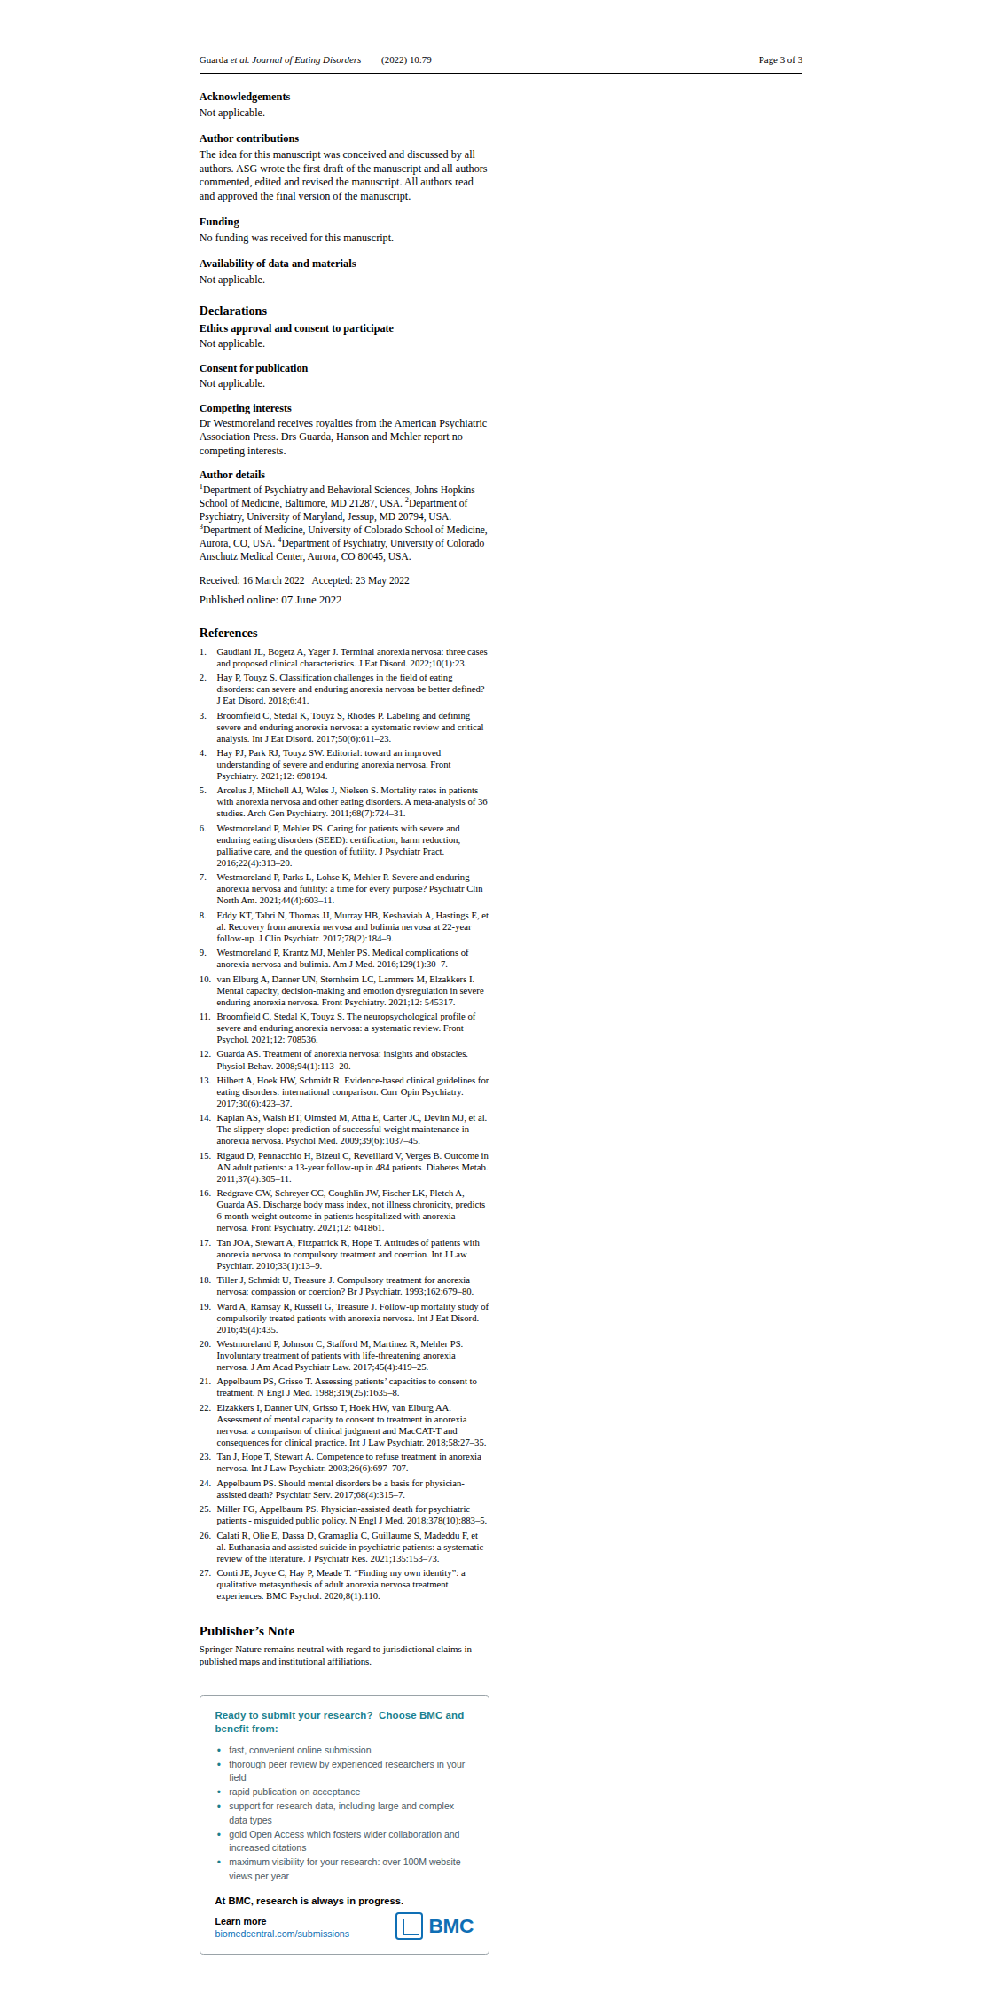Guarda et al. Journal of Eating Disorders(2022) 10:79
Page 3 of 3
Acknowledgements
Not applicable.
Author contributions
The idea for this manuscript was conceived and discussed by all authors. ASG wrote the first draft of the manuscript and all authors commented, edited and revised the manuscript. All authors read and approved the final version of the manuscript.
Funding
No funding was received for this manuscript.
Availability of data and materials
Not applicable.
Declarations
Ethics approval and consent to participate
Not applicable.
Consent for publication
Not applicable.
Competing interests
Dr Westmoreland receives royalties from the American Psychiatric Association Press. Drs Guarda, Hanson and Mehler report no competing interests.
Author details
1Department of Psychiatry and Behavioral Sciences, Johns Hopkins School of Medicine, Baltimore, MD 21287, USA. 2Department of Psychiatry, University of Maryland, Jessup, MD 20794, USA. 3Department of Medicine, University of Colorado School of Medicine, Aurora, CO, USA. 4Department of Psychiatry, University of Colorado Anschutz Medical Center, Aurora, CO 80045, USA.
Received: 16 March 2022 Accepted: 23 May 2022
Published online: 07 June 2022
References
1. Gaudiani JL, Bogetz A, Yager J. Terminal anorexia nervosa: three cases and proposed clinical characteristics. J Eat Disord. 2022;10(1):23.
2. Hay P, Touyz S. Classification challenges in the field of eating disorders: can severe and enduring anorexia nervosa be better defined? J Eat Disord. 2018;6:41.
3. Broomfield C, Stedal K, Touyz S, Rhodes P. Labeling and defining severe and enduring anorexia nervosa: a systematic review and critical analysis. Int J Eat Disord. 2017;50(6):611–23.
4. Hay PJ, Park RJ, Touyz SW. Editorial: toward an improved understanding of severe and enduring anorexia nervosa. Front Psychiatry. 2021;12: 698194.
5. Arcelus J, Mitchell AJ, Wales J, Nielsen S. Mortality rates in patients with anorexia nervosa and other eating disorders. A meta-analysis of 36 studies. Arch Gen Psychiatry. 2011;68(7):724–31.
6. Westmoreland P, Mehler PS. Caring for patients with severe and enduring eating disorders (SEED): certification, harm reduction, palliative care, and the question of futility. J Psychiatr Pract. 2016;22(4):313–20.
7. Westmoreland P, Parks L, Lohse K, Mehler P. Severe and enduring anorexia nervosa and futility: a time for every purpose? Psychiatr Clin North Am. 2021;44(4):603–11.
8. Eddy KT, Tabri N, Thomas JJ, Murray HB, Keshaviah A, Hastings E, et al. Recovery from anorexia nervosa and bulimia nervosa at 22-year follow-up. J Clin Psychiatr. 2017;78(2):184–9.
9. Westmoreland P, Krantz MJ, Mehler PS. Medical complications of anorexia nervosa and bulimia. Am J Med. 2016;129(1):30–7.
10. van Elburg A, Danner UN, Sternheim LC, Lammers M, Elzakkers I. Mental capacity, decision-making and emotion dysregulation in severe enduring anorexia nervosa. Front Psychiatry. 2021;12: 545317.
11. Broomfield C, Stedal K, Touyz S. The neuropsychological profile of severe and enduring anorexia nervosa: a systematic review. Front Psychol. 2021;12: 708536.
12. Guarda AS. Treatment of anorexia nervosa: insights and obstacles. Physiol Behav. 2008;94(1):113–20.
13. Hilbert A, Hoek HW, Schmidt R. Evidence-based clinical guidelines for eating disorders: international comparison. Curr Opin Psychiatry. 2017;30(6):423–37.
14. Kaplan AS, Walsh BT, Olmsted M, Attia E, Carter JC, Devlin MJ, et al. The slippery slope: prediction of successful weight maintenance in anorexia nervosa. Psychol Med. 2009;39(6):1037–45.
15. Rigaud D, Pennacchio H, Bizeul C, Reveillard V, Verges B. Outcome in AN adult patients: a 13-year follow-up in 484 patients. Diabetes Metab. 2011;37(4):305–11.
16. Redgrave GW, Schreyer CC, Coughlin JW, Fischer LK, Pletch A, Guarda AS. Discharge body mass index, not illness chronicity, predicts 6-month weight outcome in patients hospitalized with anorexia nervosa. Front Psychiatry. 2021;12: 641861.
17. Tan JOA, Stewart A, Fitzpatrick R, Hope T. Attitudes of patients with anorexia nervosa to compulsory treatment and coercion. Int J Law Psychiatr. 2010;33(1):13–9.
18. Tiller J, Schmidt U, Treasure J. Compulsory treatment for anorexia nervosa: compassion or coercion? Br J Psychiatr. 1993;162:679–80.
19. Ward A, Ramsay R, Russell G, Treasure J. Follow-up mortality study of compulsorily treated patients with anorexia nervosa. Int J Eat Disord. 2016;49(4):435.
20. Westmoreland P, Johnson C, Stafford M, Martinez R, Mehler PS. Involuntary treatment of patients with life-threatening anorexia nervosa. J Am Acad Psychiatr Law. 2017;45(4):419–25.
21. Appelbaum PS, Grisso T. Assessing patients’ capacities to consent to treatment. N Engl J Med. 1988;319(25):1635–8.
22. Elzakkers I, Danner UN, Grisso T, Hoek HW, van Elburg AA. Assessment of mental capacity to consent to treatment in anorexia nervosa: a comparison of clinical judgment and MacCAT-T and consequences for clinical practice. Int J Law Psychiatr. 2018;58:27–35.
23. Tan J, Hope T, Stewart A. Competence to refuse treatment in anorexia nervosa. Int J Law Psychiatr. 2003;26(6):697–707.
24. Appelbaum PS. Should mental disorders be a basis for physician-assisted death? Psychiatr Serv. 2017;68(4):315–7.
25. Miller FG, Appelbaum PS. Physician-assisted death for psychiatric patients - misguided public policy. N Engl J Med. 2018;378(10):883–5.
26. Calati R, Olie E, Dassa D, Gramaglia C, Guillaume S, Madeddu F, et al. Euthanasia and assisted suicide in psychiatric patients: a systematic review of the literature. J Psychiatr Res. 2021;135:153–73.
27. Conti JE, Joyce C, Hay P, Meade T. “Finding my own identity”: a qualitative metasynthesis of adult anorexia nervosa treatment experiences. BMC Psychol. 2020;8(1):110.
Publisher’s Note
Springer Nature remains neutral with regard to jurisdictional claims in published maps and institutional affiliations.
Ready to submit your research? Choose BMC and benefit from:
fast, convenient online submission
thorough peer review by experienced researchers in your field
rapid publication on acceptance
support for research data, including large and complex data types
gold Open Access which fosters wider collaboration and increased citations
maximum visibility for your research: over 100M website views per year
At BMC, research is always in progress.
Learn more biomedcentral.com/submissions
BMC